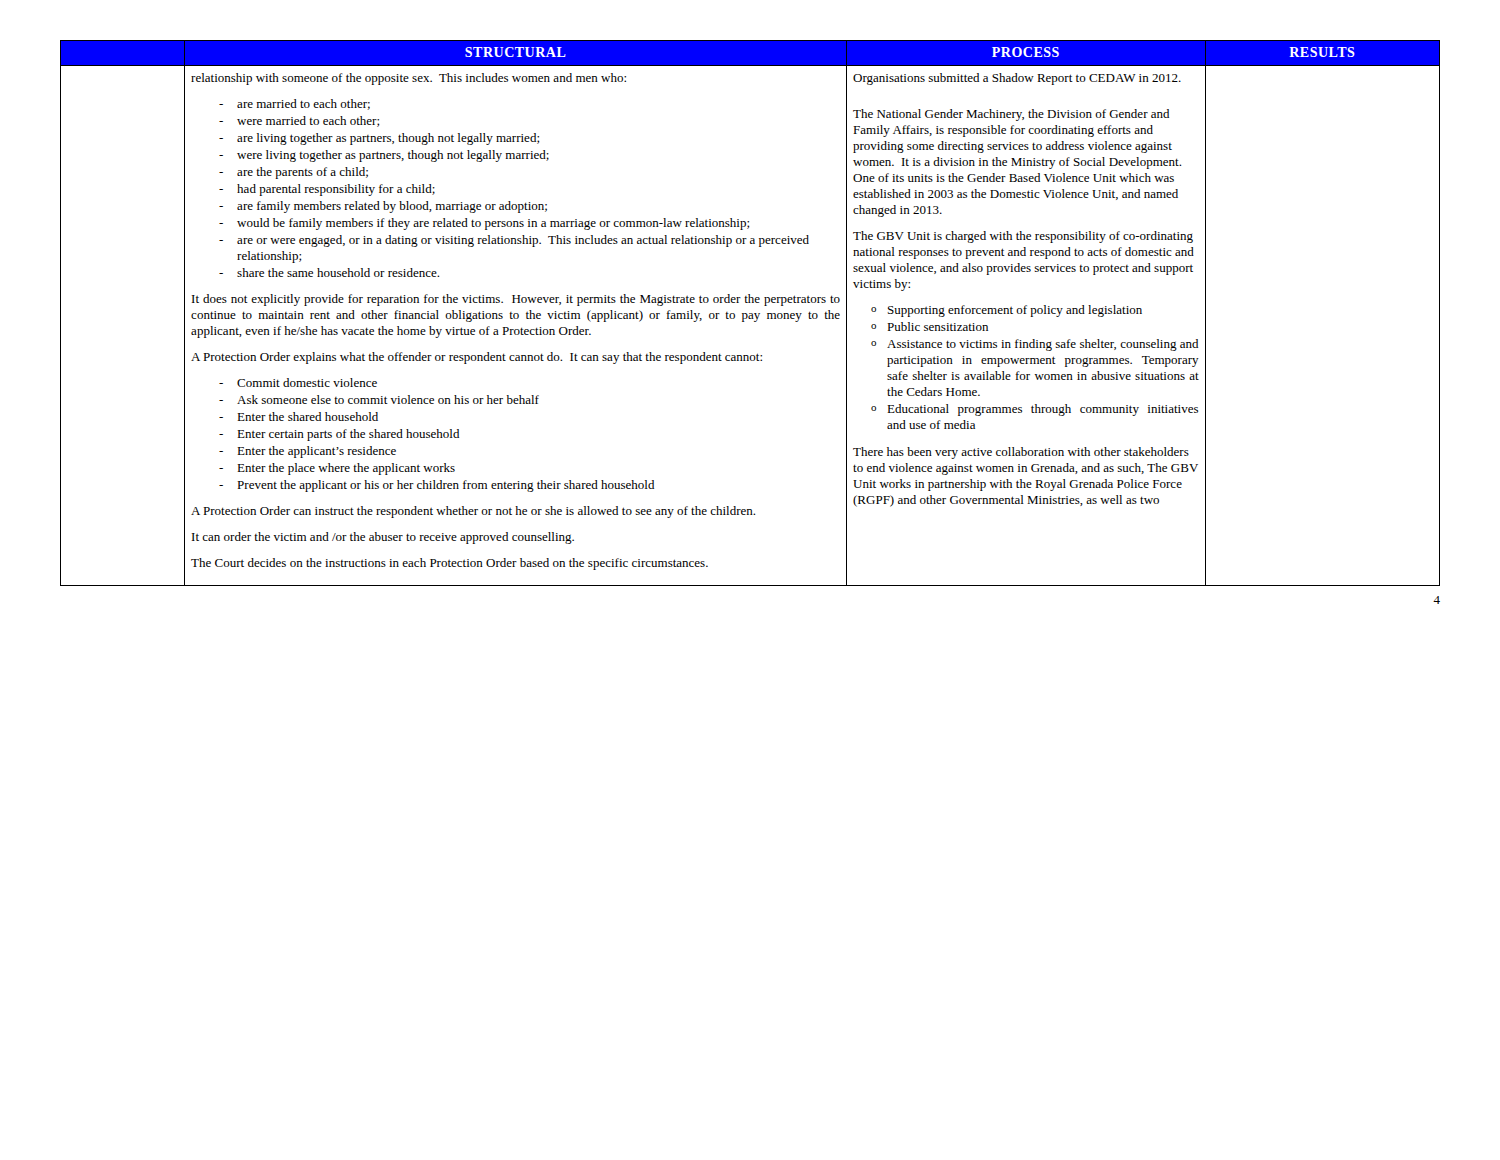| | STRUCTURAL | PROCESS | RESULTS |
| --- | --- | --- | --- |
| | relationship with someone of the opposite sex. This includes women and men who: are married to each other; were married to each other; are living together as partners, though not legally married; were living together as partners, though not legally married; are the parents of a child; had parental responsibility for a child; are family members related by blood, marriage or adoption; would be family members if they are related to persons in a marriage or common-law relationship; are or were engaged, or in a dating or visiting relationship. This includes an actual relationship or a perceived relationship; share the same household or residence. It does not explicitly provide for reparation for the victims. However, it permits the Magistrate to order the perpetrators to continue to maintain rent and other financial obligations to the victim (applicant) or family, or to pay money to the applicant, even if he/she has vacate the home by virtue of a Protection Order. A Protection Order explains what the offender or respondent cannot do. It can say that the respondent cannot: Commit domestic violence Ask someone else to commit violence on his or her behalf Enter the shared household Enter certain parts of the shared household Enter the applicant’s residence Enter the place where the applicant works Prevent the applicant or his or her children from entering their shared household A Protection Order can instruct the respondent whether or not he or she is allowed to see any of the children. It can order the victim and /or the abuser to receive approved counselling. The Court decides on the instructions in each Protection Order based on the specific circumstances. | Organisations submitted a Shadow Report to CEDAW in 2012. The National Gender Machinery, the Division of Gender and Family Affairs, is responsible for coordinating efforts and providing some directing services to address violence against women. It is a division in the Ministry of Social Development. One of its units is the Gender Based Violence Unit which was established in 2003 as the Domestic Violence Unit, and named changed in 2013. The GBV Unit is charged with the responsibility of co-ordinating national responses to prevent and respond to acts of domestic and sexual violence, and also provides services to protect and support victims by: Supporting enforcement of policy and legislation Public sensitization Assistance to victims in finding safe shelter, counseling and participation in empowerment programmes. Temporary safe shelter is available for women in abusive situations at the Cedars Home. Educational programmes through community initiatives and use of media There has been very active collaboration with other stakeholders to end violence against women in Grenada, and as such, The GBV Unit works in partnership with the Royal Grenada Police Force (RGPF) and other Governmental Ministries, as well as two | |
4